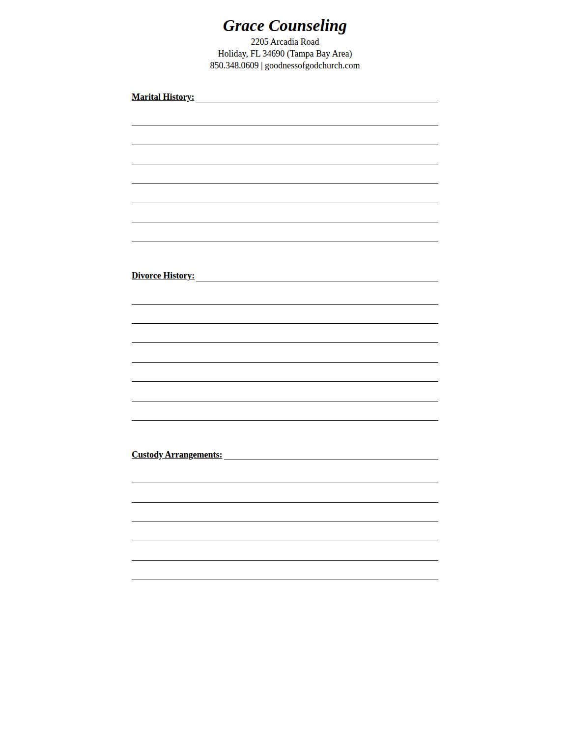Grace Counseling
2205 Arcadia Road
Holiday, FL 34690 (Tampa Bay Area)
850.348.0609 | goodnessofgodchurch.com
Marital History:
Divorce History:
Custody Arrangements: